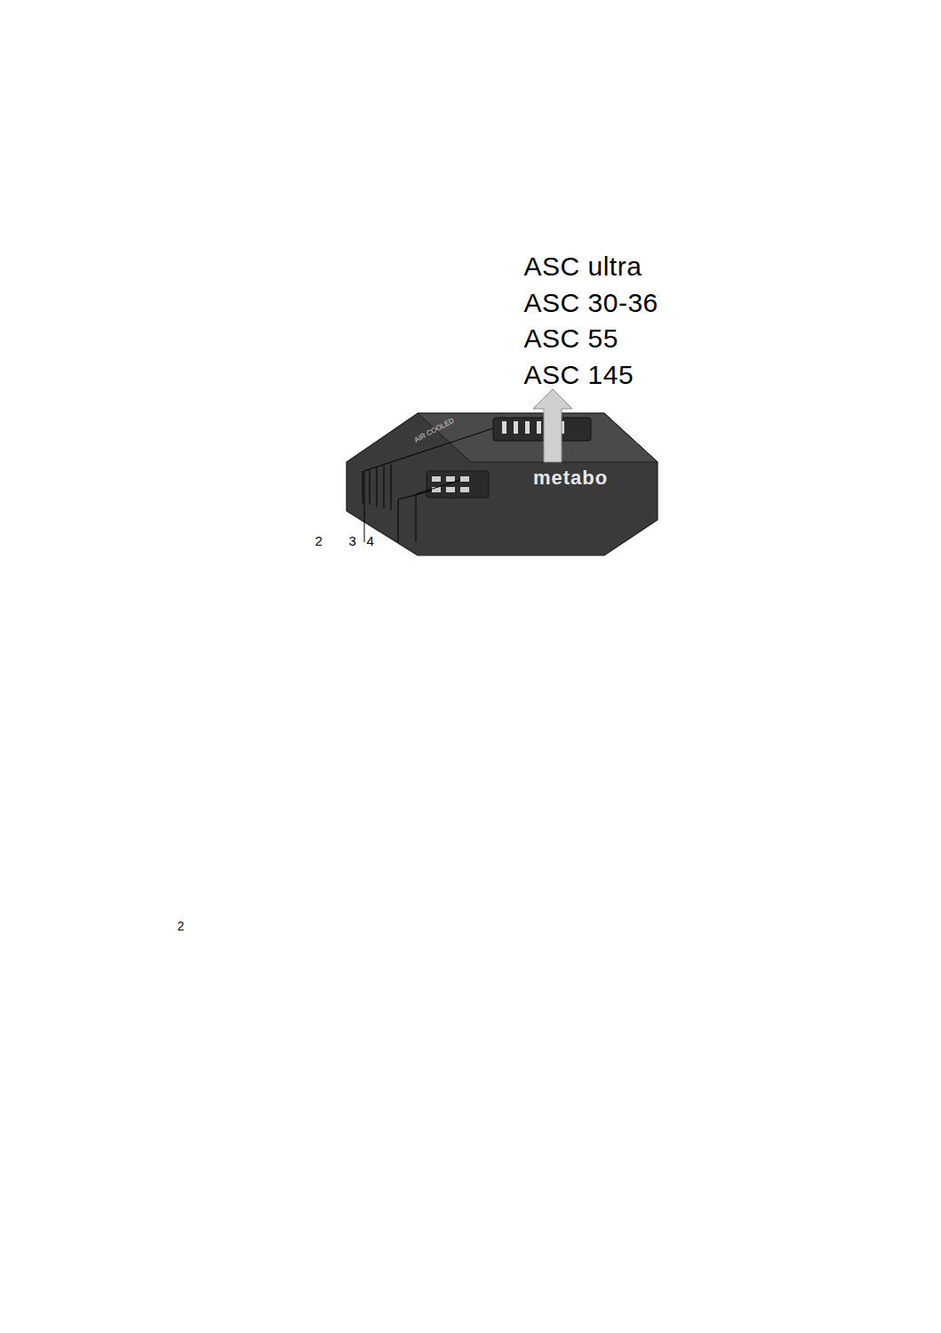ASC ultra
ASC 30-36
ASC 55
ASC 145
metabo AIR COOLED
2 3 4
2